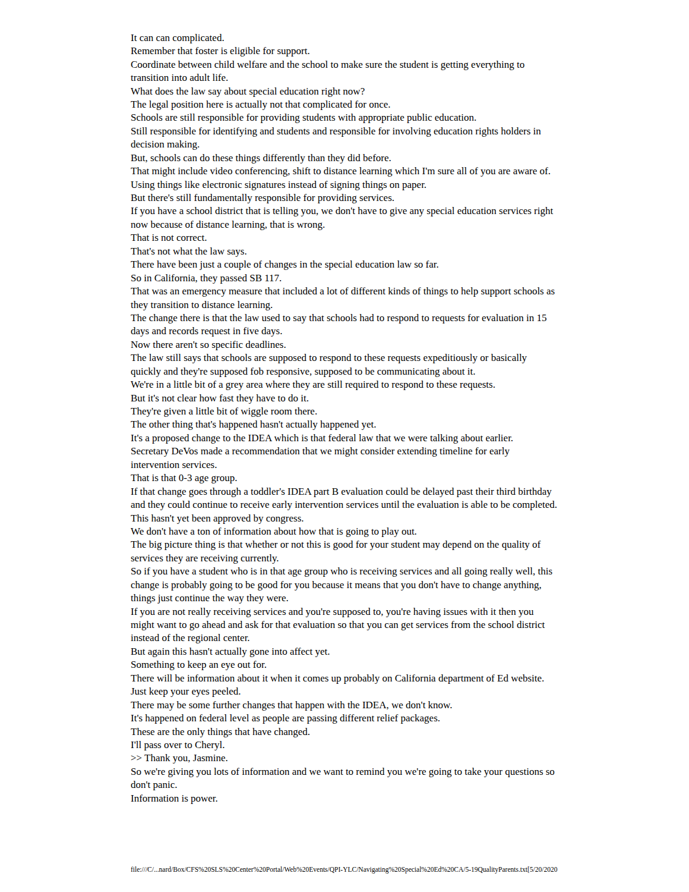It can can complicated.
Remember that foster is eligible for support.
Coordinate between child welfare and the school to make sure the student is getting everything to transition into adult life.
What does the law say about special education right now?
The legal position here is actually not that complicated for once.
Schools are still responsible for providing students with appropriate public education.
Still responsible for identifying and students and responsible for involving education rights holders in decision making.
But, schools can do these things differently than they did before.
That might include video conferencing, shift to distance learning which I'm sure all of you are aware of.
Using things like electronic signatures instead of signing things on paper.
But there's still fundamentally responsible for providing services.
If you have a school district that is telling you, we don't have to give any special education services right now because of distance learning, that is wrong.
That is not correct.
That's not what the law says.
There have been just a couple of changes in the special education law so far.
So in California, they passed SB 117.
That was an emergency measure that included a lot of different kinds of things to help support schools as they transition to distance learning.
The change there is that the law used to say that schools had to respond to requests for evaluation in 15 days and records request in five days.
Now there aren't so specific deadlines.
The law still says that schools are supposed to respond to these requests expeditiously or basically quickly and they're supposed fob responsive, supposed to be communicating about it.
We're in a little bit of a grey area where they are still required to respond to these requests.
But it's not clear how fast they have to do it.
They're given a little bit of wiggle room there.
The other thing that's happened hasn't actually happened yet.
It's a proposed change to the IDEA which is that federal law that we were talking about earlier.
Secretary DeVos made a recommendation that we might consider extending timeline for early intervention services.
That is that 0-3 age group.
If that change goes through a toddler's IDEA part B evaluation could be delayed past their third birthday and they could continue to receive early intervention services until the evaluation is able to be completed.
This hasn't yet been approved by congress.
We don't have a ton of information about how that is going to play out.
The big picture thing is that whether or not this is good for your student may depend on the quality of services they are receiving currently.
So if you have a student who is in that age group who is receiving services and all going really well, this change is probably going to be good for you because it means that you don't have to change anything, things just continue the way they were.
If you are not really receiving services and you're supposed to, you're having issues with it then you might want to go ahead and ask for that evaluation so that you can get services from the school district instead of the regional center.
But again this hasn't actually gone into affect yet.
Something to keep an eye out for.
There will be information about it when it comes up probably on California department of Ed website.
Just keep your eyes peeled.
There may be some further changes that happen with the IDEA, we don't know.
It's happened on federal level as people are passing different relief packages.
These are the only things that have changed.
I'll pass over to Cheryl.
>> Thank you, Jasmine.
So we're giving you lots of information and we want to remind you we're going to take your questions so don't panic.
Information is power.
file:///C/...nard/Box/CFS%20SLS%20Center%20Portal/Web%20Events/QPI-YLC/Navigating%20Special%20Ed%20CA/5-19QualityParents.txt[5/20/2020 09:29:04]